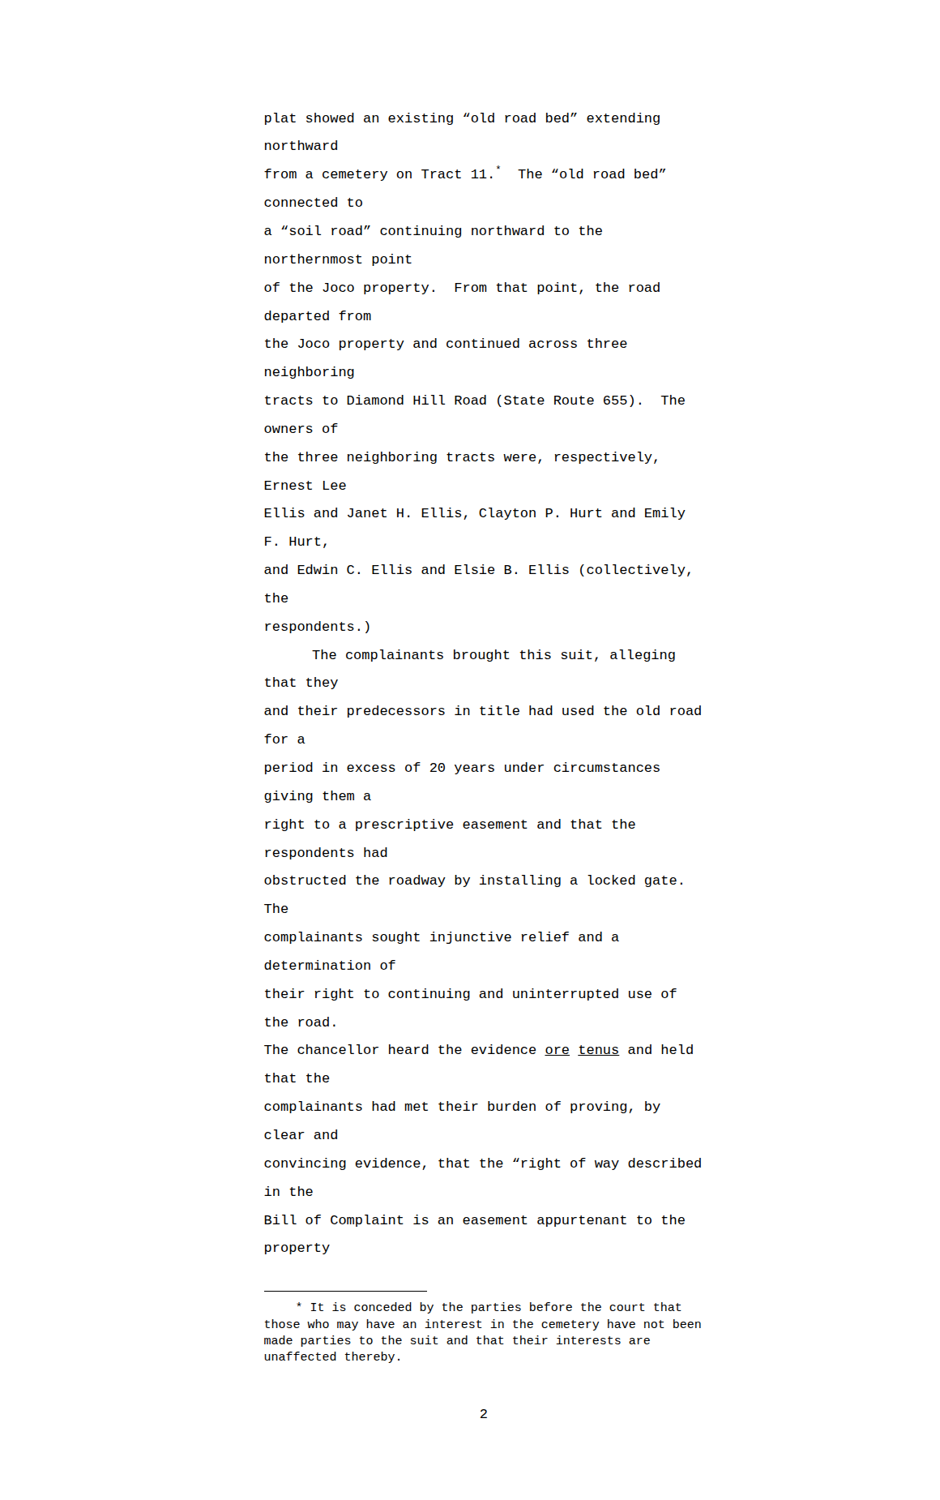plat showed an existing “old road bed” extending northward
from a cemetery on Tract 11.* The “old road bed” connected to
a “soil road” continuing northward to the northernmost point
of the Joco property. From that point, the road departed from
the Joco property and continued across three neighboring
tracts to Diamond Hill Road (State Route 655). The owners of
the three neighboring tracts were, respectively, Ernest Lee
Ellis and Janet H. Ellis, Clayton P. Hurt and Emily F. Hurt,
and Edwin C. Ellis and Elsie B. Ellis (collectively, the
respondents.)
The complainants brought this suit, alleging that they
and their predecessors in title had used the old road for a
period in excess of 20 years under circumstances giving them a
right to a prescriptive easement and that the respondents had
obstructed the roadway by installing a locked gate. The
complainants sought injunctive relief and a determination of
their right to continuing and uninterrupted use of the road.
The chancellor heard the evidence ore tenus and held that the
complainants had met their burden of proving, by clear and
convincing evidence, that the “right of way described in the
Bill of Complaint is an easement appurtenant to the property
* It is conceded by the parties before the court that those who may have an interest in the cemetery have not been made parties to the suit and that their interests are unaffected thereby.
2